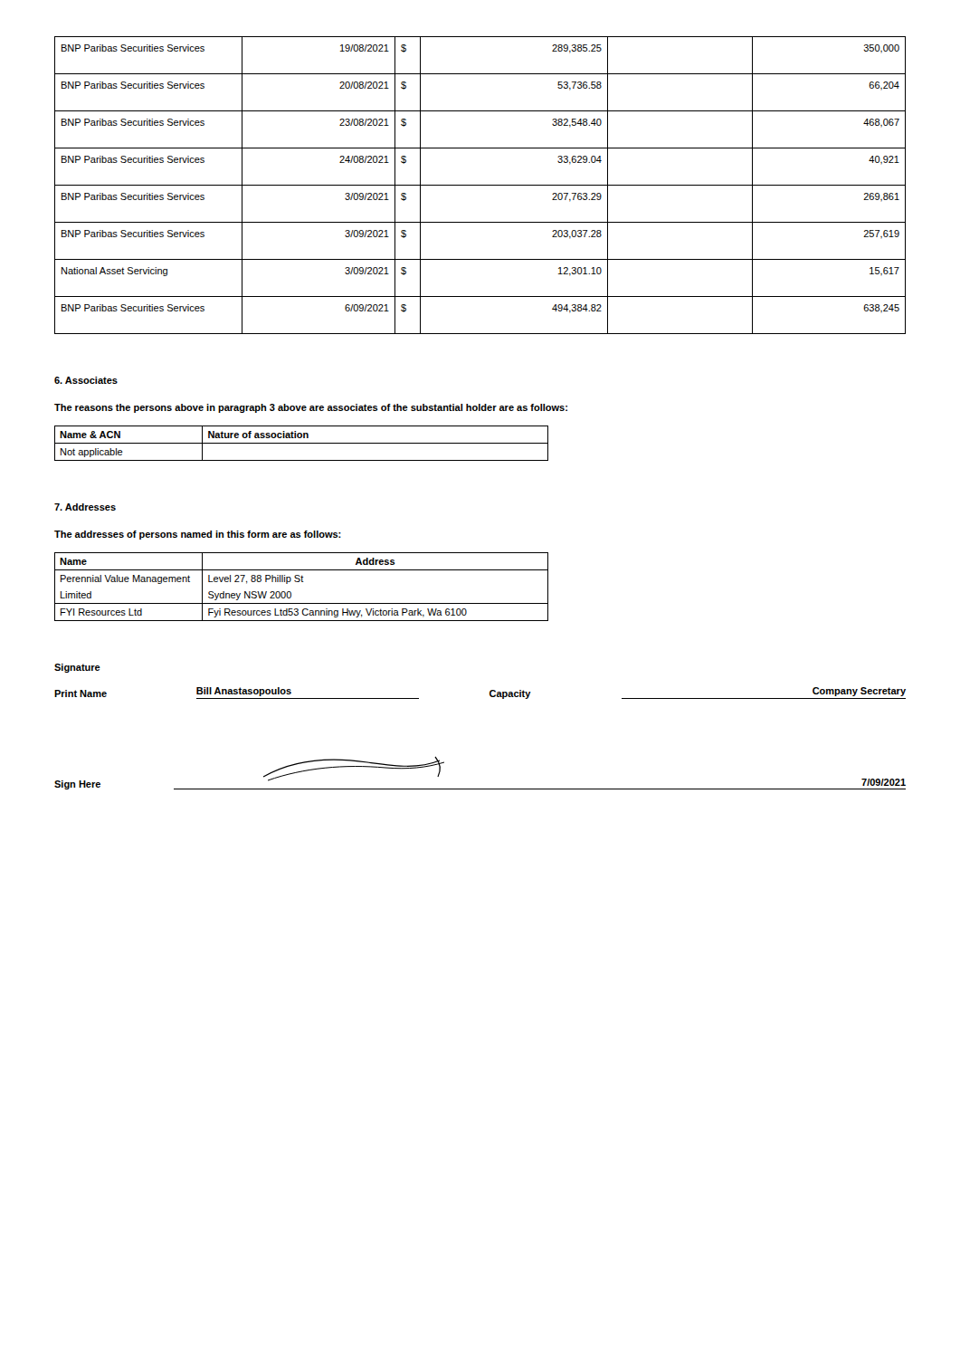| BNP Paribas Securities Services | 19/08/2021 | $ | 289,385.25 | | 350,000 |
| BNP Paribas Securities Services | 20/08/2021 | $ | 53,736.58 | | 66,204 |
| BNP Paribas Securities Services | 23/08/2021 | $ | 382,548.40 | | 468,067 |
| BNP Paribas Securities Services | 24/08/2021 | $ | 33,629.04 | | 40,921 |
| BNP Paribas Securities Services | 3/09/2021 | $ | 207,763.29 | | 269,861 |
| BNP Paribas Securities Services | 3/09/2021 | $ | 203,037.28 | | 257,619 |
| National Asset Servicing | 3/09/2021 | $ | 12,301.10 | | 15,617 |
| BNP Paribas Securities Services | 6/09/2021 | $ | 494,384.82 | | 638,245 |
6. Associates
The reasons the persons above in paragraph 3 above are associates of the substantial holder are as follows:
| Name & ACN | Nature of association |
| --- | --- |
| Not applicable | |
7. Addresses
The addresses of persons named in this form are as follows:
| Name | Address |
| --- | --- |
| Perennial Value Management | Level 27, 88 Phillip St |
| Limited | Sydney NSW 2000 |
| FYI Resources Ltd | Fyi Resources Ltd53 Canning Hwy, Victoria Park, Wa 6100 |
Signature
| Print Name | Bill Anastasopoulos | | Capacity | Company Secretary |
Sign Here
7/09/2021